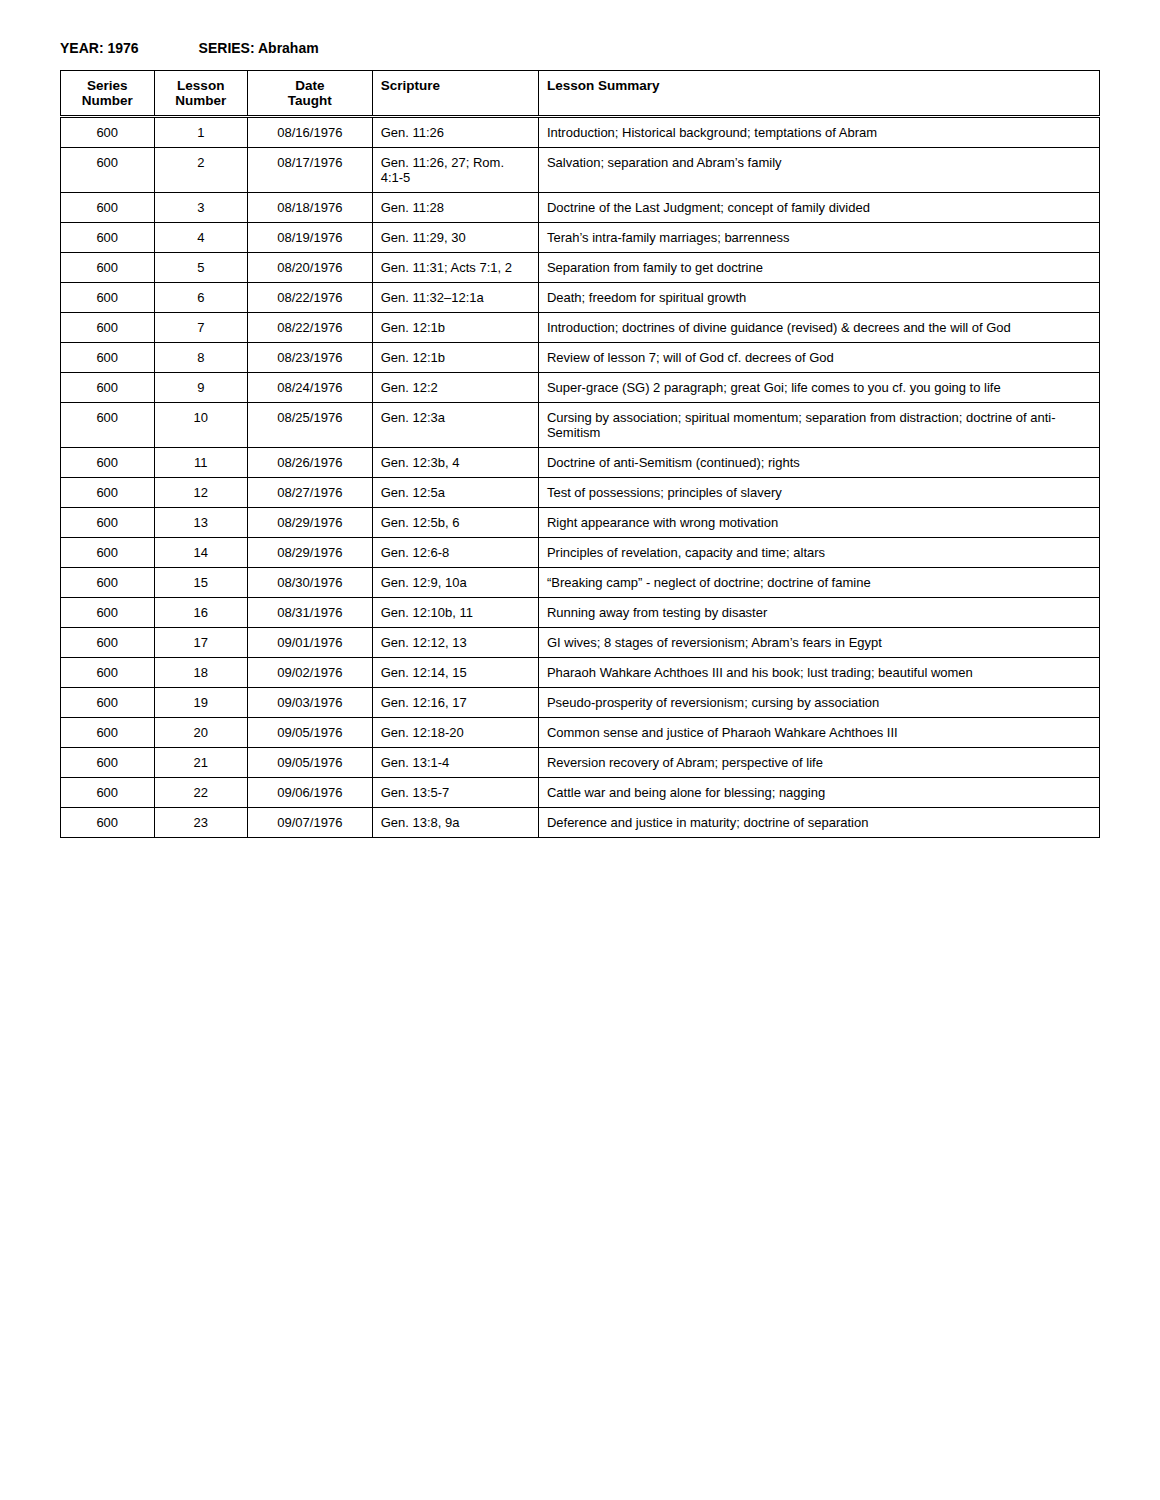YEAR: 1976 SERIES: Abraham
| Series Number | Lesson Number | Date Taught | Scripture | Lesson Summary |
| --- | --- | --- | --- | --- |
| 600 | 1 | 08/16/1976 | Gen. 11:26 | Introduction; Historical background; temptations of Abram |
| 600 | 2 | 08/17/1976 | Gen. 11:26, 27; Rom. 4:1-5 | Salvation; separation and Abram’s family |
| 600 | 3 | 08/18/1976 | Gen. 11:28 | Doctrine of the Last Judgment; concept of family divided |
| 600 | 4 | 08/19/1976 | Gen. 11:29, 30 | Terah’s intra-family marriages; barrenness |
| 600 | 5 | 08/20/1976 | Gen. 11:31; Acts 7:1, 2 | Separation from family to get doctrine |
| 600 | 6 | 08/22/1976 | Gen. 11:32–12:1a | Death; freedom for spiritual growth |
| 600 | 7 | 08/22/1976 | Gen. 12:1b | Introduction; doctrines of divine guidance (revised) & decrees and the will of God |
| 600 | 8 | 08/23/1976 | Gen. 12:1b | Review of lesson 7; will of God cf. decrees of God |
| 600 | 9 | 08/24/1976 | Gen. 12:2 | Super-grace (SG) 2 paragraph; great Goi; life comes to you cf. you going to life |
| 600 | 10 | 08/25/1976 | Gen. 12:3a | Cursing by association; spiritual momentum; separation from distraction; doctrine of anti-Semitism |
| 600 | 11 | 08/26/1976 | Gen. 12:3b, 4 | Doctrine of anti-Semitism (continued); rights |
| 600 | 12 | 08/27/1976 | Gen. 12:5a | Test of possessions; principles of slavery |
| 600 | 13 | 08/29/1976 | Gen. 12:5b, 6 | Right appearance with wrong motivation |
| 600 | 14 | 08/29/1976 | Gen. 12:6-8 | Principles of revelation, capacity and time; altars |
| 600 | 15 | 08/30/1976 | Gen. 12:9, 10a | “Breaking camp” - neglect of doctrine; doctrine of famine |
| 600 | 16 | 08/31/1976 | Gen. 12:10b, 11 | Running away from testing by disaster |
| 600 | 17 | 09/01/1976 | Gen. 12:12, 13 | GI wives; 8 stages of reversionism; Abram’s fears in Egypt |
| 600 | 18 | 09/02/1976 | Gen. 12:14, 15 | Pharaoh Wahkare Achthoes III and his book; lust trading; beautiful women |
| 600 | 19 | 09/03/1976 | Gen. 12:16, 17 | Pseudo-prosperity of reversionism; cursing by association |
| 600 | 20 | 09/05/1976 | Gen. 12:18-20 | Common sense and justice of Pharaoh Wahkare Achthoes III |
| 600 | 21 | 09/05/1976 | Gen. 13:1-4 | Reversion recovery of Abram; perspective of life |
| 600 | 22 | 09/06/1976 | Gen. 13:5-7 | Cattle war and being alone for blessing; nagging |
| 600 | 23 | 09/07/1976 | Gen. 13:8, 9a | Deference and justice in maturity; doctrine of separation |